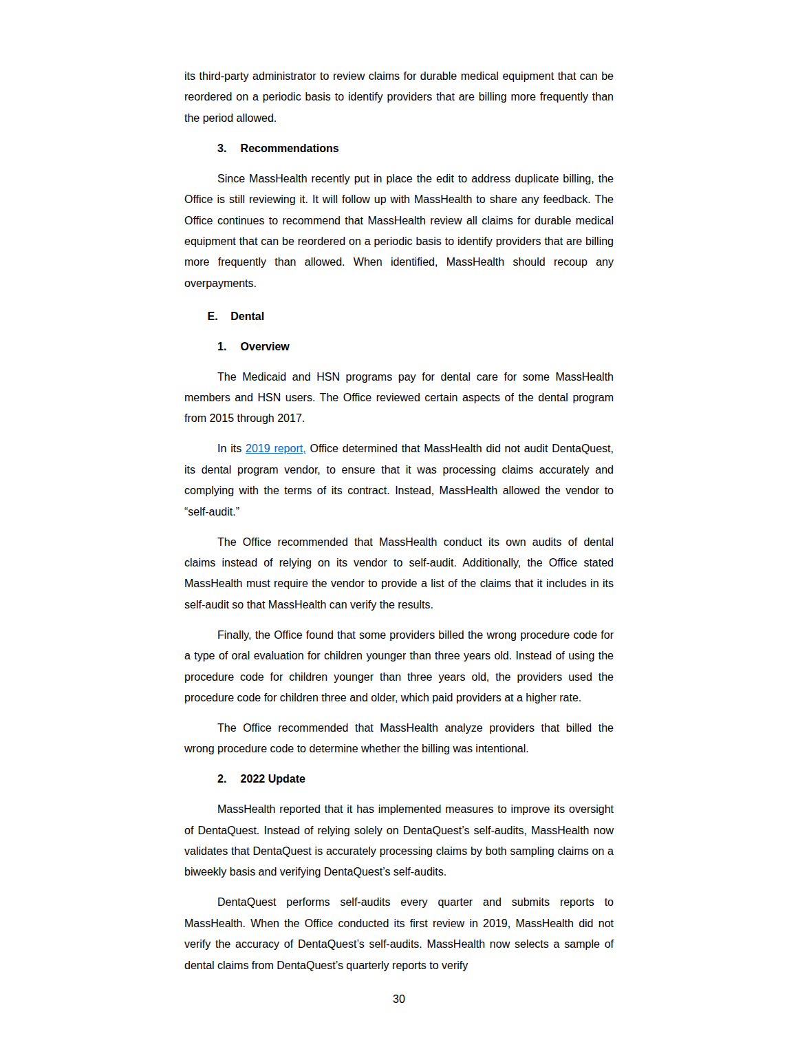its third-party administrator to review claims for durable medical equipment that can be reordered on a periodic basis to identify providers that are billing more frequently than the period allowed.
3. Recommendations
Since MassHealth recently put in place the edit to address duplicate billing, the Office is still reviewing it. It will follow up with MassHealth to share any feedback. The Office continues to recommend that MassHealth review all claims for durable medical equipment that can be reordered on a periodic basis to identify providers that are billing more frequently than allowed. When identified, MassHealth should recoup any overpayments.
E. Dental
1. Overview
The Medicaid and HSN programs pay for dental care for some MassHealth members and HSN users. The Office reviewed certain aspects of the dental program from 2015 through 2017.
In its 2019 report, Office determined that MassHealth did not audit DentaQuest, its dental program vendor, to ensure that it was processing claims accurately and complying with the terms of its contract. Instead, MassHealth allowed the vendor to “self-audit.”
The Office recommended that MassHealth conduct its own audits of dental claims instead of relying on its vendor to self-audit. Additionally, the Office stated MassHealth must require the vendor to provide a list of the claims that it includes in its self-audit so that MassHealth can verify the results.
Finally, the Office found that some providers billed the wrong procedure code for a type of oral evaluation for children younger than three years old. Instead of using the procedure code for children younger than three years old, the providers used the procedure code for children three and older, which paid providers at a higher rate.
The Office recommended that MassHealth analyze providers that billed the wrong procedure code to determine whether the billing was intentional.
2. 2022 Update
MassHealth reported that it has implemented measures to improve its oversight of DentaQuest. Instead of relying solely on DentaQuest’s self-audits, MassHealth now validates that DentaQuest is accurately processing claims by both sampling claims on a biweekly basis and verifying DentaQuest’s self-audits.
DentaQuest performs self-audits every quarter and submits reports to MassHealth. When the Office conducted its first review in 2019, MassHealth did not verify the accuracy of DentaQuest’s self-audits. MassHealth now selects a sample of dental claims from DentaQuest’s quarterly reports to verify
30